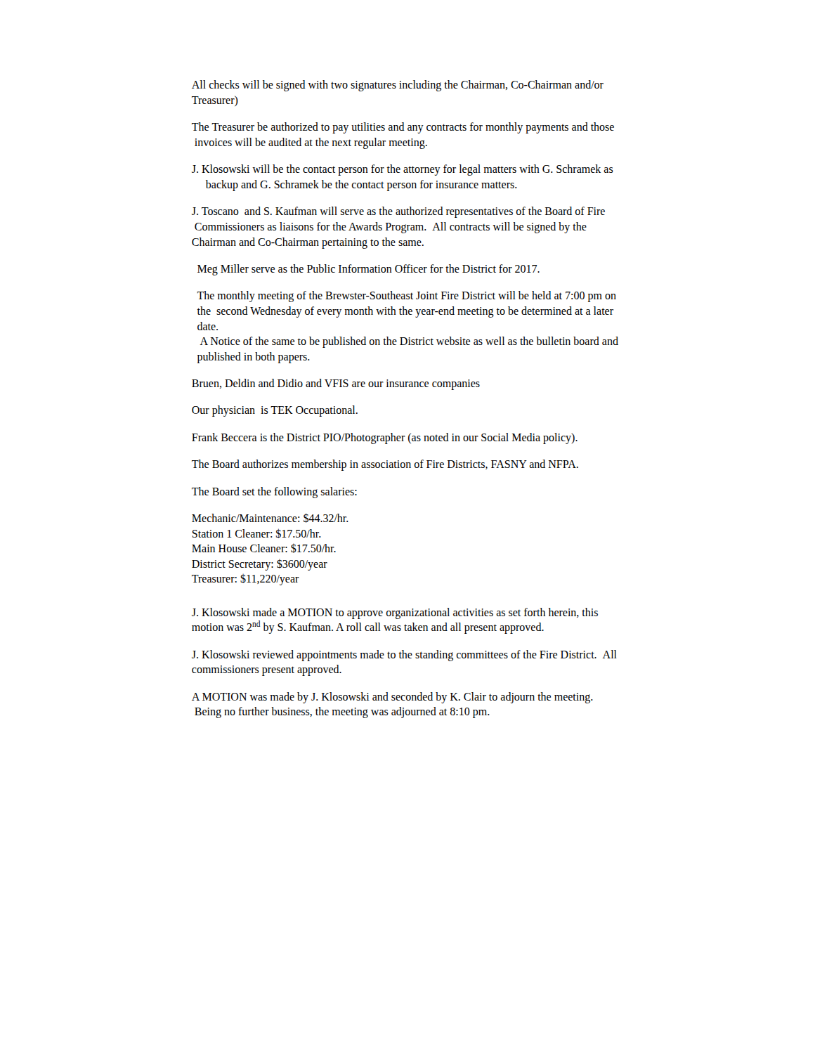All checks will be signed with two signatures including the Chairman, Co-Chairman and/or
Treasurer)
The Treasurer be authorized to pay utilities and any contracts for monthly payments and those
invoices will be audited at the next regular meeting.
J. Klosowski will be the contact person for the attorney for legal matters with G. Schramek as backup and G. Schramek be the contact person for insurance matters.
J. Toscano and S. Kaufman will serve as the authorized representatives of the Board of Fire Commissioners as liaisons for the Awards Program. All contracts will be signed by the Chairman and Co-Chairman pertaining to the same.
Meg Miller serve as the Public Information Officer for the District for 2017.
The monthly meeting of the Brewster-Southeast Joint Fire District will be held at 7:00 pm on the second Wednesday of every month with the year-end meeting to be determined at a later date.
A Notice of the same to be published on the District website as well as the bulletin board and published in both papers.
Bruen, Deldin and Didio and VFIS are our insurance companies
Our physician is TEK Occupational.
Frank Beccera is the District PIO/Photographer (as noted in our Social Media policy).
The Board authorizes membership in association of Fire Districts, FASNY and NFPA.
The Board set the following salaries:
Mechanic/Maintenance: $44.32/hr.
Station 1 Cleaner: $17.50/hr.
Main House Cleaner: $17.50/hr.
District Secretary: $3600/year
Treasurer: $11,220/year
J. Klosowski made a MOTION to approve organizational activities as set forth herein, this motion was 2nd by S. Kaufman. A roll call was taken and all present approved.
J. Klosowski reviewed appointments made to the standing committees of the Fire District. All commissioners present approved.
A MOTION was made by J. Klosowski and seconded by K. Clair to adjourn the meeting. Being no further business, the meeting was adjourned at 8:10 pm.